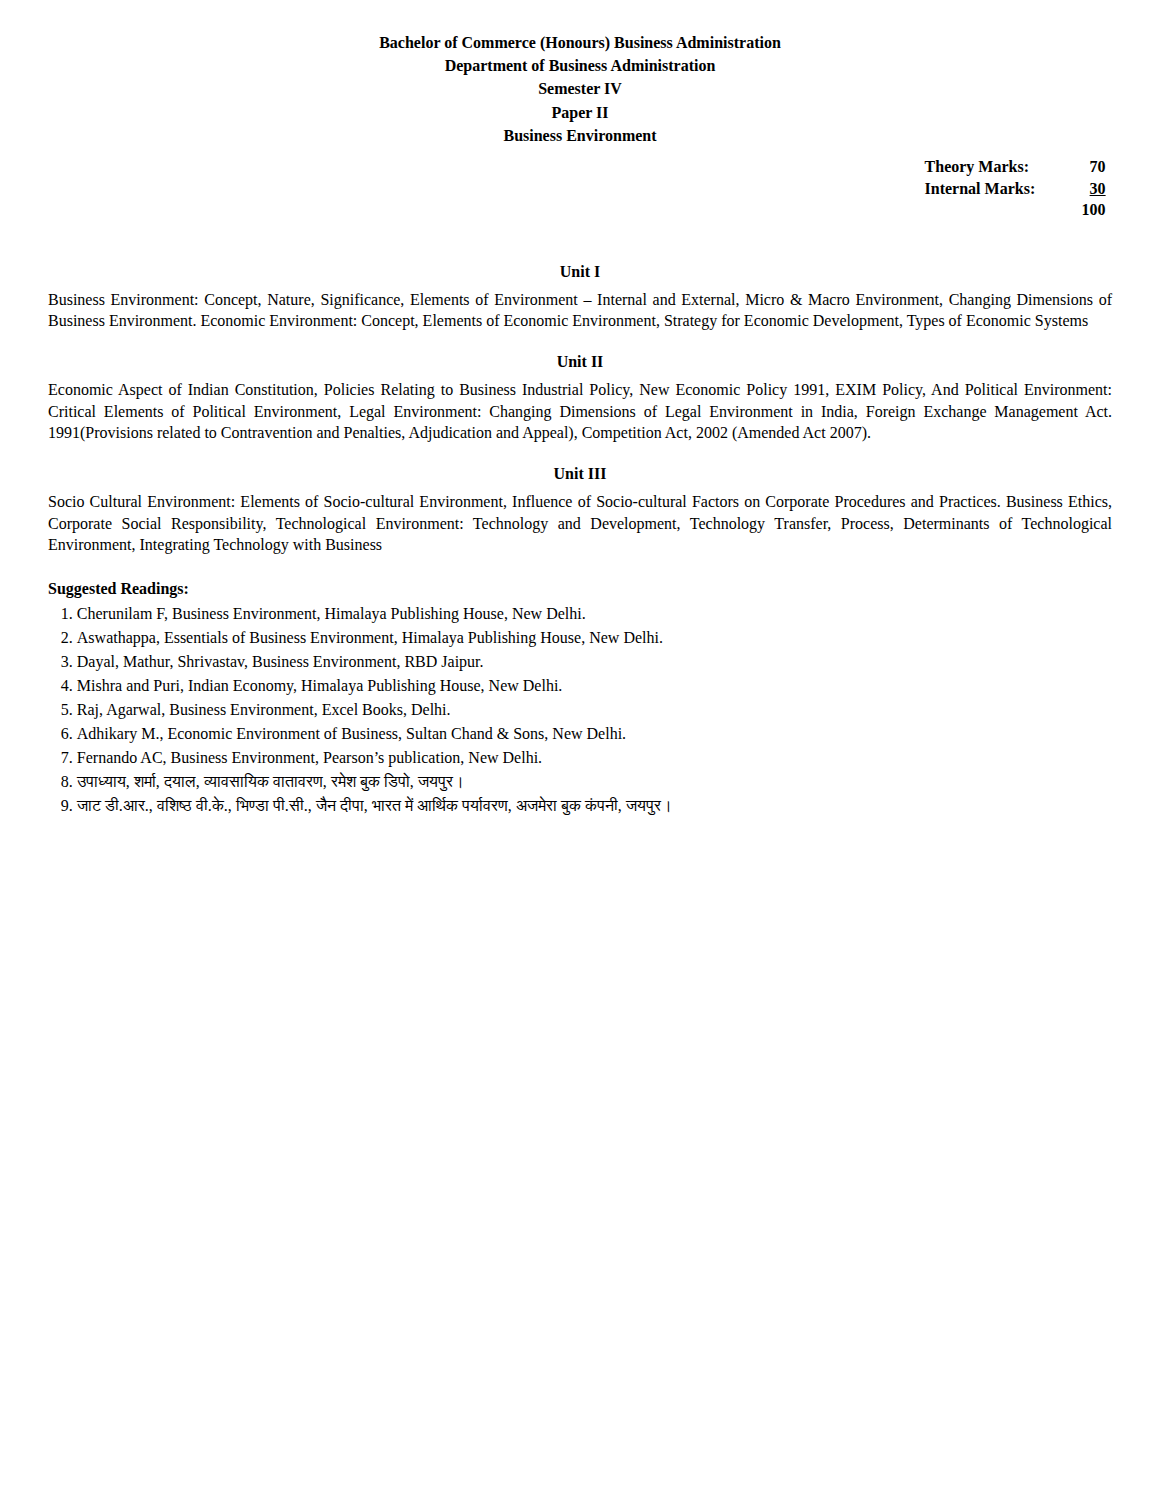Bachelor of Commerce (Honours) Business Administration
Department of Business Administration
Semester IV
Paper II
Business Environment
| Theory Marks: | 70 |
| Internal Marks: | 30 |
| | 100 |
Unit I
Business Environment: Concept, Nature, Significance, Elements of Environment – Internal and External, Micro & Macro Environment, Changing Dimensions of Business Environment. Economic Environment: Concept, Elements of Economic Environment, Strategy for Economic Development, Types of Economic Systems
Unit II
Economic Aspect of Indian Constitution, Policies Relating to Business Industrial Policy, New Economic Policy 1991, EXIM Policy, And Political Environment: Critical Elements of Political Environment, Legal Environment: Changing Dimensions of Legal Environment in India, Foreign Exchange Management Act. 1991(Provisions related to Contravention and Penalties, Adjudication and Appeal), Competition Act, 2002 (Amended Act 2007).
Unit III
Socio Cultural Environment: Elements of Socio-cultural Environment, Influence of Socio-cultural Factors on Corporate Procedures and Practices. Business Ethics, Corporate Social Responsibility, Technological Environment: Technology and Development, Technology Transfer, Process, Determinants of Technological Environment, Integrating Technology with Business
Suggested Readings:
Cherunilam F, Business Environment, Himalaya Publishing House, New Delhi.
Aswathappa, Essentials of Business Environment, Himalaya Publishing House, New Delhi.
Dayal, Mathur, Shrivastav, Business Environment, RBD Jaipur.
Mishra and Puri, Indian Economy, Himalaya Publishing House, New Delhi.
Raj, Agarwal, Business Environment, Excel Books, Delhi.
Adhikary M., Economic Environment of Business, Sultan Chand & Sons, New Delhi.
Fernando AC, Business Environment, Pearson’s publication, New Delhi.
उपाध्याय, शर्मा, दयाल, व्यावसायिक वातावरण, रमेश बुक डिपो, जयपुर।
जाट डी.आर., वशिष्ठ वी.के., भिण्डा पी.सी., जैन दीपा, भारत में आर्थिक पर्यावरण, अजमेरा बुक कंपनी, जयपुर।